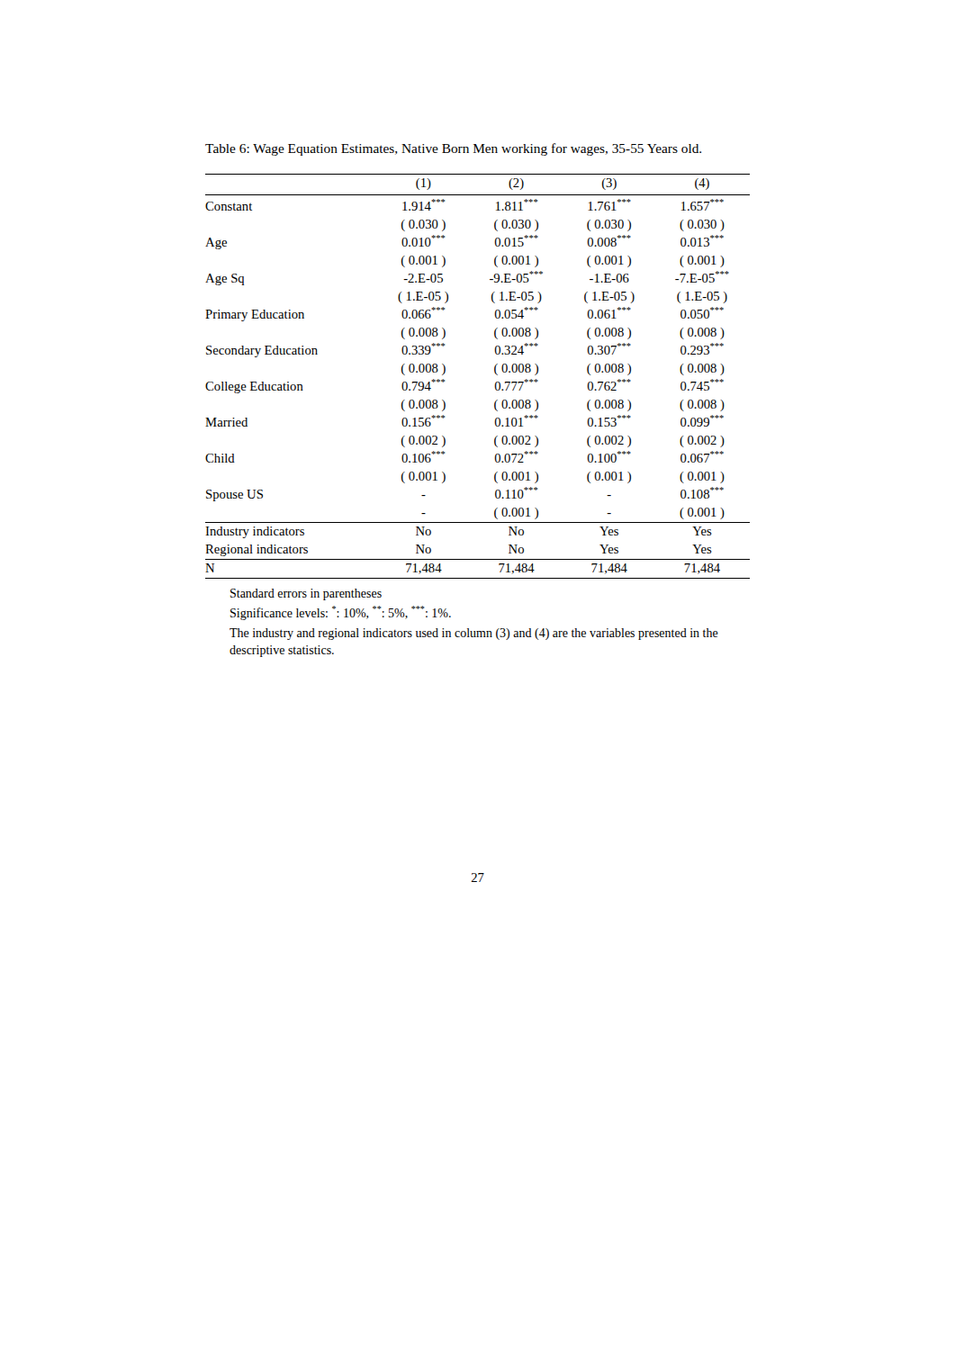Table 6: Wage Equation Estimates, Native Born Men working for wages, 35-55 Years old.
| | (1) | (2) | (3) | (4) |
| --- | --- | --- | --- | --- |
| Constant | 1.914 *** | 1.811 *** | 1.761 *** | 1.657 *** |
| | ( 0.030 ) | ( 0.030 ) | ( 0.030 ) | ( 0.030 ) |
| Age | 0.010 *** | 0.015 *** | 0.008 *** | 0.013 *** |
| | ( 0.001 ) | ( 0.001 ) | ( 0.001 ) | ( 0.001 ) |
| Age Sq | -2.E-05 | -9.E-05 *** | -1.E-06 | -7.E-05 *** |
| | ( 1.E-05 ) | ( 1.E-05 ) | ( 1.E-05 ) | ( 1.E-05 ) |
| Primary Education | 0.066 *** | 0.054 *** | 0.061 *** | 0.050 *** |
| | ( 0.008 ) | ( 0.008 ) | ( 0.008 ) | ( 0.008 ) |
| Secondary Education | 0.339 *** | 0.324 *** | 0.307 *** | 0.293 *** |
| | ( 0.008 ) | ( 0.008 ) | ( 0.008 ) | ( 0.008 ) |
| College Education | 0.794 *** | 0.777 *** | 0.762 *** | 0.745 *** |
| | ( 0.008 ) | ( 0.008 ) | ( 0.008 ) | ( 0.008 ) |
| Married | 0.156 *** | 0.101 *** | 0.153 *** | 0.099 *** |
| | ( 0.002 ) | ( 0.002 ) | ( 0.002 ) | ( 0.002 ) |
| Child | 0.106 *** | 0.072 *** | 0.100 *** | 0.067 *** |
| | ( 0.001 ) | ( 0.001 ) | ( 0.001 ) | ( 0.001 ) |
| Spouse US | - | 0.110 *** | - | 0.108 *** |
| | - | ( 0.001 ) | - | ( 0.001 ) |
| Industry indicators | No | No | Yes | Yes |
| Regional indicators | No | No | Yes | Yes |
| N | 71,484 | 71,484 | 71,484 | 71,484 |
Standard errors in parentheses
Significance levels: *: 10%, **: 5%, ***: 1%.
The industry and regional indicators used in column (3) and (4) are the variables presented in the descriptive statistics.
27